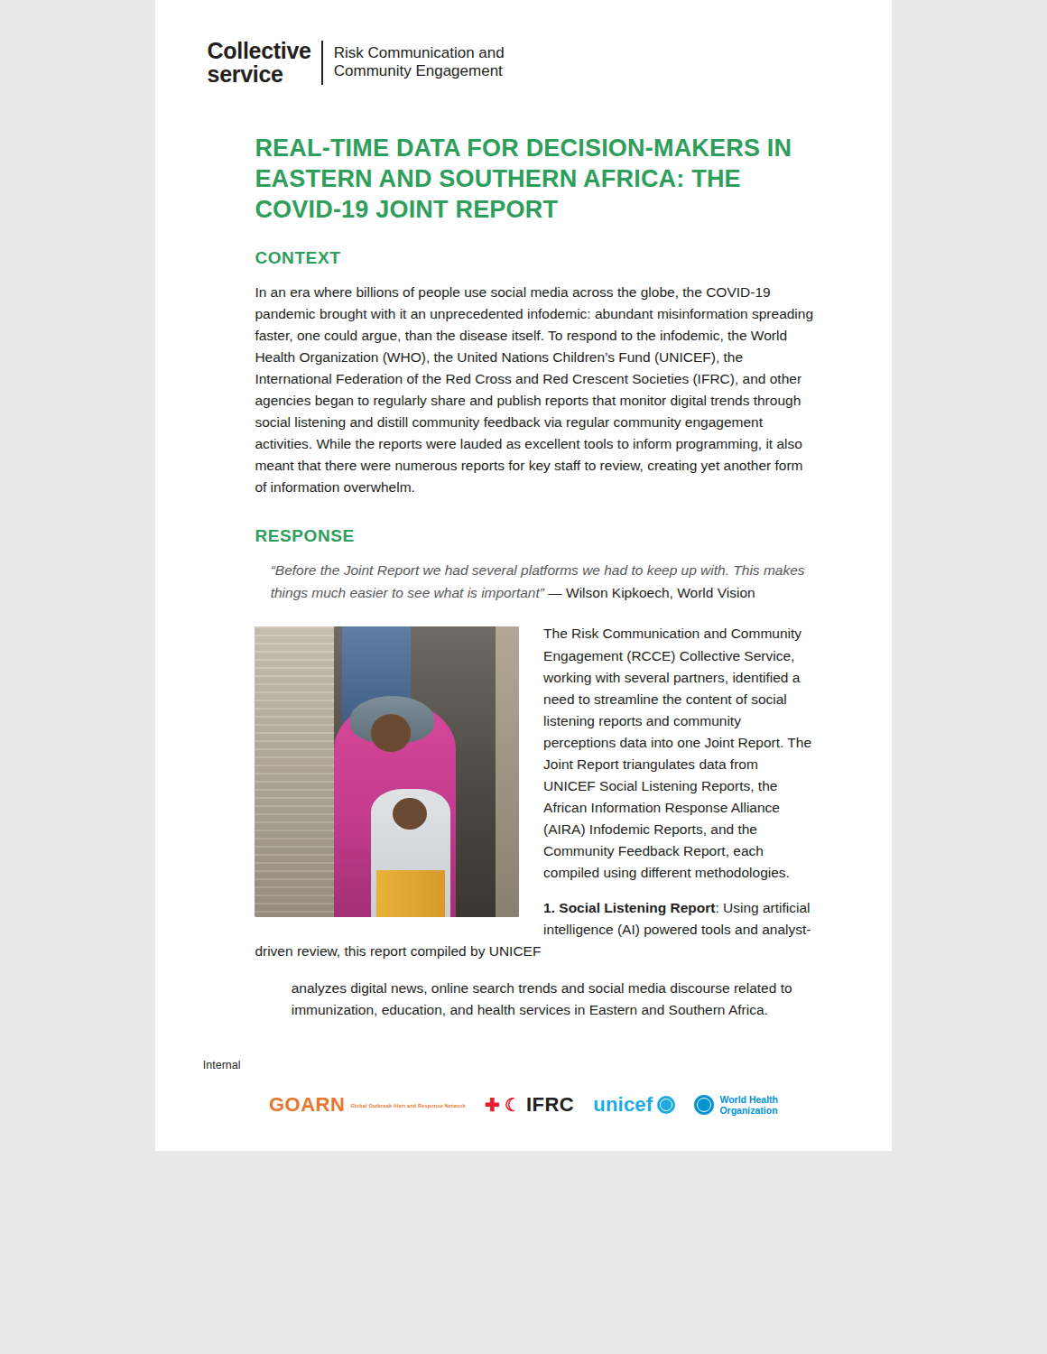Collective service
Risk Communication and Community Engagement
Real-Time Data for Decision-Makers in Eastern and Southern Africa: The COVID-19 Joint Report
Context
In an era where billions of people use social media across the globe, the COVID-19 pandemic brought with it an unprecedented infodemic: abundant misinformation spreading faster, one could argue, than the disease itself. To respond to the infodemic, the World Health Organization (WHO), the United Nations Children’s Fund (UNICEF), the International Federation of the Red Cross and Red Crescent Societies (IFRC), and other agencies began to regularly share and publish reports that monitor digital trends through social listening and distill community feedback via regular community engagement activities. While the reports were lauded as excellent tools to inform programming, it also meant that there were numerous reports for key staff to review, creating yet another form of information overwhelm.
Response
“Before the Joint Report we had several platforms we had to keep up with. This makes things much easier to see what is important” — Wilson Kipkoech, World Vision
The Risk Communication and Community Engagement (RCCE) Collective Service, working with several partners, identified a need to streamline the content of social listening reports and community perceptions data into one Joint Report. The Joint Report triangulates data from UNICEF Social Listening Reports, the African Information Response Alliance (AIRA) Infodemic Reports, and the Community Feedback Report, each compiled using different methodologies.
1. Social Listening Report: Using artificial intelligence (AI) powered tools and analyst-driven review, this report compiled by UNICEF
analyzes digital news, online search trends and social media discourse related to immunization, education, and health services in Eastern and Southern Africa.
Internal
GOARN Global Outbreak Alert and Response Network
✚☾IFRC
unicef
World Health Organization